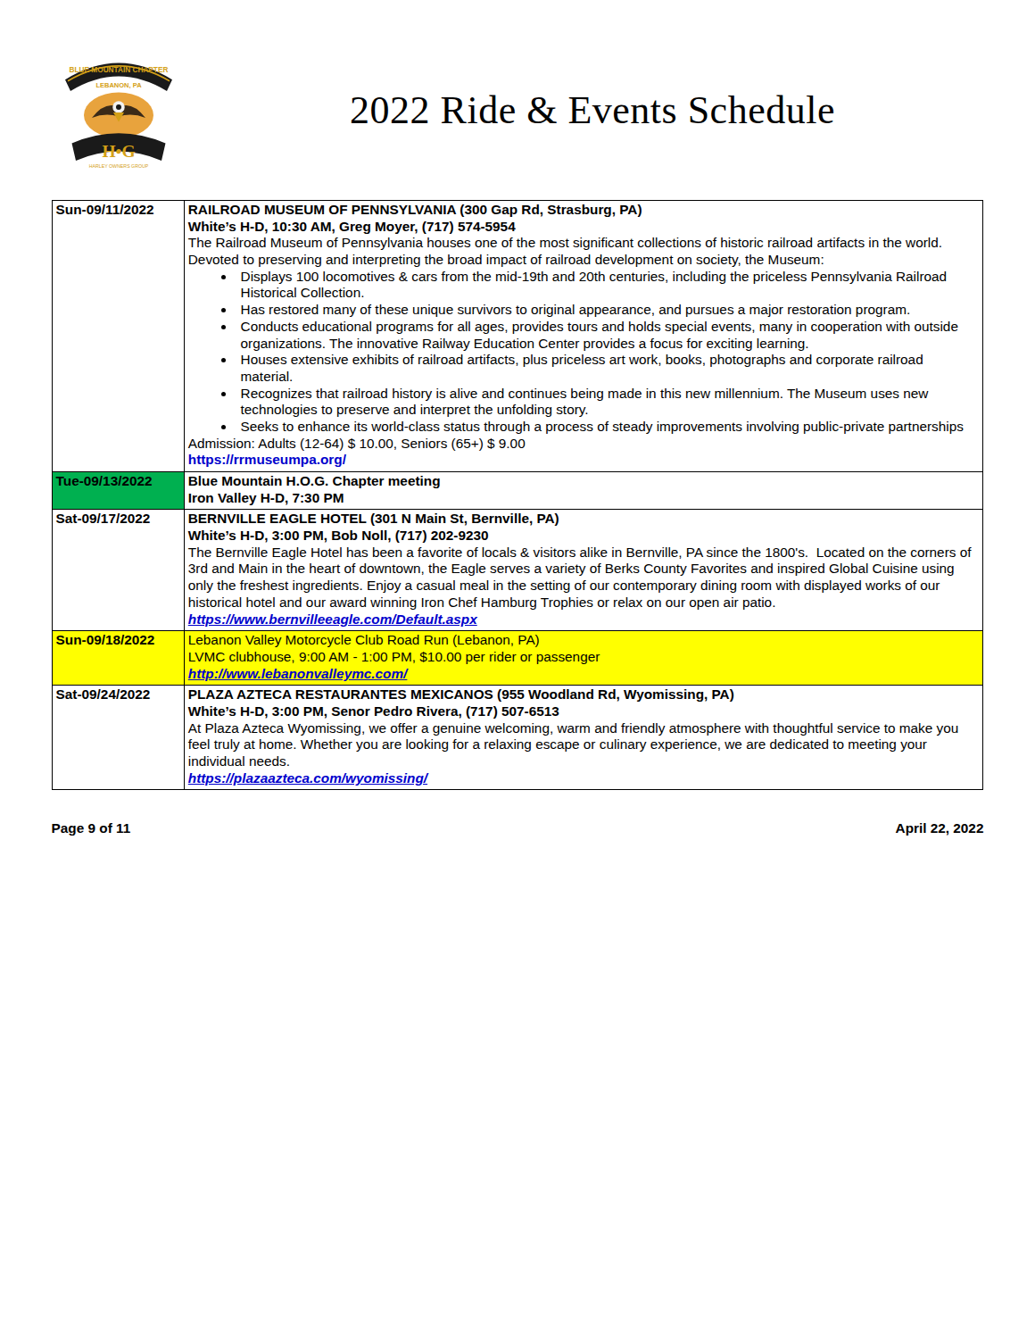BLUE MOUNTAIN CHAPTER LEBANON, PA H•G HARLEY OWNERS GROUP
2022 Ride & Events Schedule
| Sun-09/11/2022 | RAILROAD MUSEUM OF PENNSYLVANIA (300 Gap Rd, Strasburg, PA) White’s H-D, 10:30 AM, Greg Moyer, (717) 574-5954 The Railroad Museum of Pennsylvania houses one of the most significant collections of historic railroad artifacts in the world. Devoted to preserving and interpreting the broad impact of railroad development on society, the Museum: Displays 100 locomotives & cars from the mid-19th and 20th centuries, including the priceless Pennsylvania Railroad Historical Collection. Has restored many of these unique survivors to original appearance, and pursues a major restoration program. Conducts educational programs for all ages, provides tours and holds special events, many in cooperation with outside organizations. The innovative Railway Education Center provides a focus for exciting learning. Houses extensive exhibits of railroad artifacts, plus priceless art work, books, photographs and corporate railroad material. Recognizes that railroad history is alive and continues being made in this new millennium. The Museum uses new technologies to preserve and interpret the unfolding story. Seeks to enhance its world-class status through a process of steady improvements involving public-private partnerships Admission: Adults (12-64) $ 10.00, Seniors (65+) $ 9.00 https://rrmuseumpa.org/ |
| Tue-09/13/2022 | Blue Mountain H.O.G. Chapter meeting Iron Valley H-D, 7:30 PM |
| Sat-09/17/2022 | BERNVILLE EAGLE HOTEL (301 N Main St, Bernville, PA) White’s H-D, 3:00 PM, Bob Noll, (717) 202-9230 The Bernville Eagle Hotel has been a favorite of locals & visitors alike in Bernville, PA since the 1800's. Located on the corners of 3rd and Main in the heart of downtown, the Eagle serves a variety of Berks County Favorites and inspired Global Cuisine using only the freshest ingredients. Enjoy a casual meal in the setting of our contemporary dining room with displayed works of our historical hotel and our award winning Iron Chef Hamburg Trophies or relax on our open air patio. https://www.bernvilleeagle.com/Default.aspx |
| Sun-09/18/2022 | Lebanon Valley Motorcycle Club Road Run (Lebanon, PA) LVMC clubhouse, 9:00 AM - 1:00 PM, $10.00 per rider or passenger http://www.lebanonvalleymc.com/ |
| Sat-09/24/2022 | PLAZA AZTECA RESTAURANTES MEXICANOS (955 Woodland Rd, Wyomissing, PA) White’s H-D, 3:00 PM, Senor Pedro Rivera, (717) 507-6513 At Plaza Azteca Wyomissing, we offer a genuine welcoming, warm and friendly atmosphere with thoughtful service to make you feel truly at home. Whether you are looking for a relaxing escape or culinary experience, we are dedicated to meeting your individual needs. https://plazaazteca.com/wyomissing/ |
Page 9 of 11 April 22, 2022